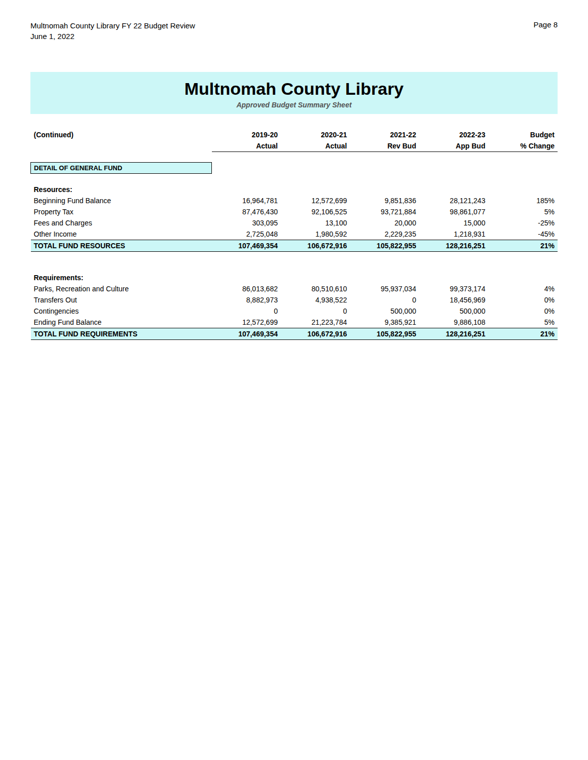Multnomah County Library FY 22 Budget Review
June 1, 2022
Page 8
Multnomah County Library
Approved Budget Summary Sheet
| (Continued) | 2019-20 | 2020-21 | 2021-22 | 2022-23 | Budget |
| --- | --- | --- | --- | --- | --- |
| | Actual | Actual | Rev Bud | App Bud | % Change |
| DETAIL OF GENERAL FUND | |
| Resources: | | | | | |
| Beginning Fund Balance | 16,964,781 | 12,572,699 | 9,851,836 | 28,121,243 | 185% |
| Property Tax | 87,476,430 | 92,106,525 | 93,721,884 | 98,861,077 | 5% |
| Fees and Charges | 303,095 | 13,100 | 20,000 | 15,000 | -25% |
| Other Income | 2,725,048 | 1,980,592 | 2,229,235 | 1,218,931 | -45% |
| TOTAL FUND RESOURCES | 107,469,354 | 106,672,916 | 105,822,955 | 128,216,251 | 21% |
| Requirements: | | | | | |
| Parks, Recreation and Culture | 86,013,682 | 80,510,610 | 95,937,034 | 99,373,174 | 4% |
| Transfers Out | 8,882,973 | 4,938,522 | 0 | 18,456,969 | 0% |
| Contingencies | 0 | 0 | 500,000 | 500,000 | 0% |
| Ending Fund Balance | 12,572,699 | 21,223,784 | 9,385,921 | 9,886,108 | 5% |
| TOTAL FUND REQUIREMENTS | 107,469,354 | 106,672,916 | 105,822,955 | 128,216,251 | 21% |